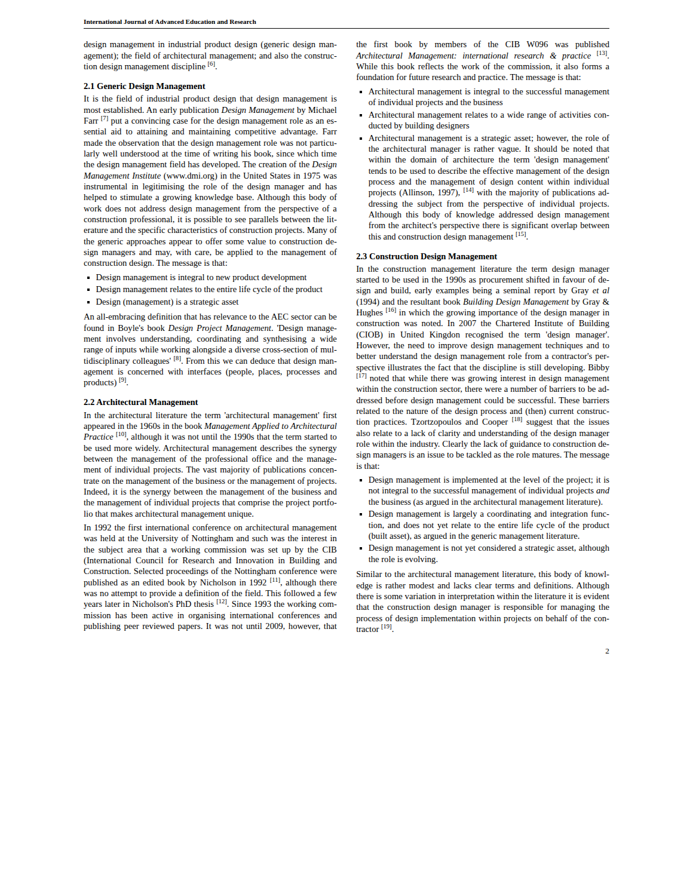International Journal of Advanced Education and Research
design management in industrial product design (generic design management); the field of architectural management; and also the construction design management discipline [6].
2.1 Generic Design Management
It is the field of industrial product design that design management is most established. An early publication Design Management by Michael Farr [7] put a convincing case for the design management role as an essential aid to attaining and maintaining competitive advantage. Farr made the observation that the design management role was not particularly well understood at the time of writing his book, since which time the design management field has developed. The creation of the Design Management Institute (www.dmi.org) in the United States in 1975 was instrumental in legitimising the role of the design manager and has helped to stimulate a growing knowledge base. Although this body of work does not address design management from the perspective of a construction professional, it is possible to see parallels between the literature and the specific characteristics of construction projects. Many of the generic approaches appear to offer some value to construction design managers and may, with care, be applied to the management of construction design. The message is that:
Design management is integral to new product development
Design management relates to the entire life cycle of the product
Design (management) is a strategic asset
An all-embracing definition that has relevance to the AEC sector can be found in Boyle's book Design Project Management. 'Design management involves understanding, coordinating and synthesising a wide range of inputs while working alongside a diverse cross-section of multidisciplinary colleagues' [8]. From this we can deduce that design management is concerned with interfaces (people, places, processes and products) [9].
2.2 Architectural Management
In the architectural literature the term 'architectural management' first appeared in the 1960s in the book Management Applied to Architectural Practice [10], although it was not until the 1990s that the term started to be used more widely. Architectural management describes the synergy between the management of the professional office and the management of individual projects. The vast majority of publications concentrate on the management of the business or the management of projects. Indeed, it is the synergy between the management of the business and the management of individual projects that comprise the project portfolio that makes architectural management unique.
In 1992 the first international conference on architectural management was held at the University of Nottingham and such was the interest in the subject area that a working commission was set up by the CIB (International Council for Research and Innovation in Building and Construction. Selected proceedings of the Nottingham conference were published as an edited book by Nicholson in 1992 [11], although there was no attempt to provide a definition of the field. This followed a few years later in Nicholson's PhD thesis [12]. Since 1993 the working commission has been active in organising international conferences and publishing peer reviewed papers. It was not until 2009, however, that the first book by members of the CIB W096 was published Architectural Management: international research & practice [13]. While this book reflects the work of the commission, it also forms a foundation for future research and practice. The message is that:
Architectural management is integral to the successful management of individual projects and the business
Architectural management relates to a wide range of activities conducted by building designers
Architectural management is a strategic asset; however, the role of the architectural manager is rather vague. It should be noted that within the domain of architecture the term 'design management' tends to be used to describe the effective management of the design process and the management of design content within individual projects (Allinson, 1997), [14] with the majority of publications addressing the subject from the perspective of individual projects. Although this body of knowledge addressed design management from the architect's perspective there is significant overlap between this and construction design management [15].
2.3 Construction Design Management
In the construction management literature the term design manager started to be used in the 1990s as procurement shifted in favour of design and build, early examples being a seminal report by Gray et al (1994) and the resultant book Building Design Management by Gray & Hughes [16] in which the growing importance of the design manager in construction was noted. In 2007 the Chartered Institute of Building (CIOB) in United Kingdon recognised the term 'design manager'. However, the need to improve design management techniques and to better understand the design management role from a contractor's perspective illustrates the fact that the discipline is still developing. Bibby [17] noted that while there was growing interest in design management within the construction sector, there were a number of barriers to be addressed before design management could be successful. These barriers related to the nature of the design process and (then) current construction practices. Tzortzopoulos and Cooper [18] suggest that the issues also relate to a lack of clarity and understanding of the design manager role within the industry. Clearly the lack of guidance to construction design managers is an issue to be tackled as the role matures. The message is that:
Design management is implemented at the level of the project; it is not integral to the successful management of individual projects and the business (as argued in the architectural management literature).
Design management is largely a coordinating and integration function, and does not yet relate to the entire life cycle of the product (built asset), as argued in the generic management literature.
Design management is not yet considered a strategic asset, although the role is evolving.
Similar to the architectural management literature, this body of knowledge is rather modest and lacks clear terms and definitions. Although there is some variation in interpretation within the literature it is evident that the construction design manager is responsible for managing the process of design implementation within projects on behalf of the contractor [19].
2